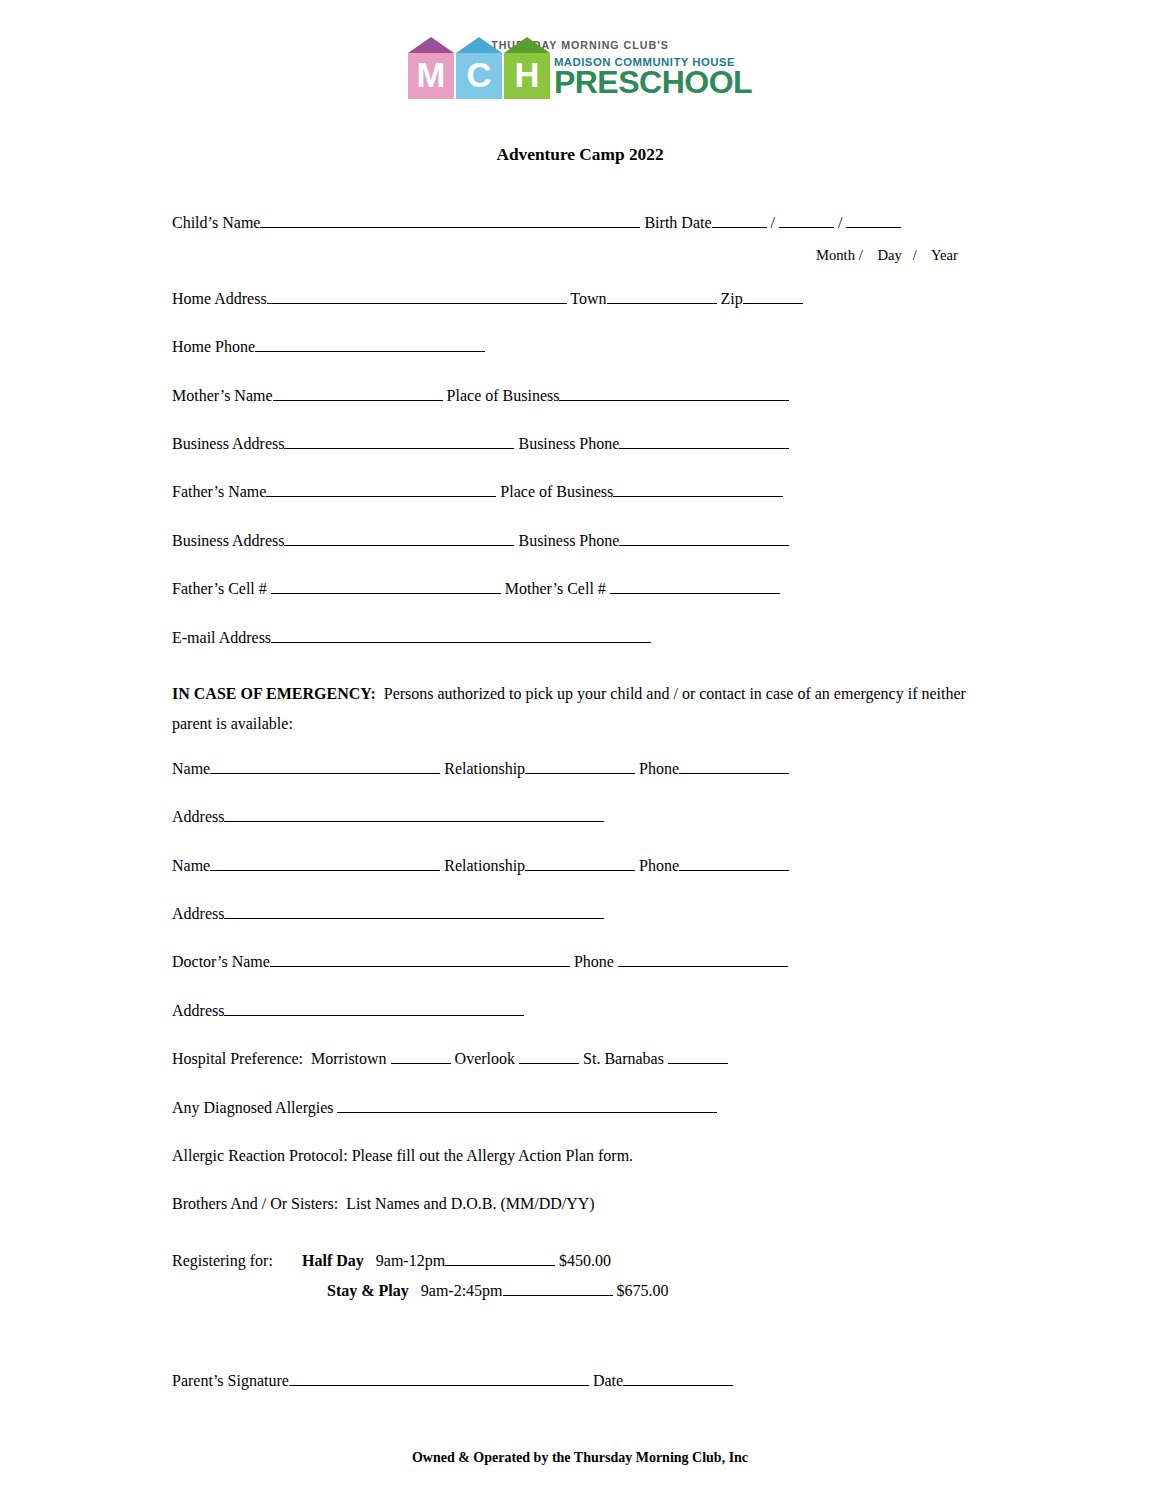THURSDAY MORNING CLUB'S
M
C
H
MADISON COMMUNITY HOUSE
PRESCHOOL
Adventure Camp 2022
Child’s Name Birth Date / /
Month / Day / Year
Home Address Town Zip
Home Phone
Mother’s Name Place of Business
Business Address Business Phone
Father’s Name Place of Business
Business Address Business Phone
Father’s Cell # Mother’s Cell #
E-mail Address
IN CASE OF EMERGENCY: Persons authorized to pick up your child and / or contact in case of an emergency if neither parent is available:
Name Relationship Phone
Address
Name Relationship Phone
Address
Doctor’s Name Phone
Address
Hospital Preference: Morristown Overlook St. Barnabas
Any Diagnosed Allergies
Allergic Reaction Protocol: Please fill out the Allergy Action Plan form.
Brothers And / Or Sisters: List Names and D.O.B. (MM/DD/YY)
Registering for: Half Day 9am-12pm $450.00
Stay & Play 9am-2:45pm $675.00
Parent’s Signature Date
Owned & Operated by the Thursday Morning Club, Inc